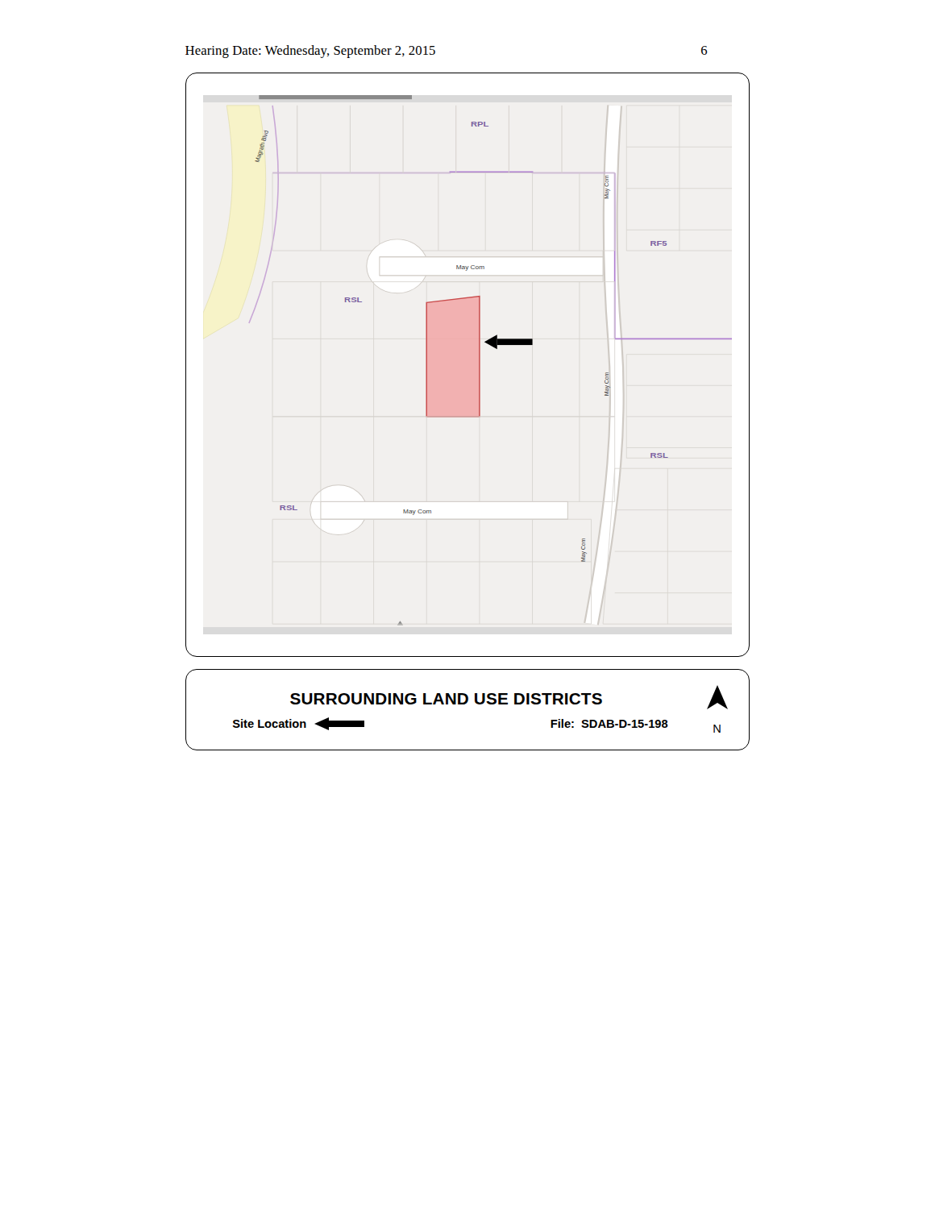Hearing Date: Wednesday, September 2, 2015
6
May Com May Com RPL RF5 RSL RSL RSL May Com May Com May Com Magrath Blvd
SURROUNDING LAND USE DISTRICTS
Site Location
File: SDAB-D-15-198
N